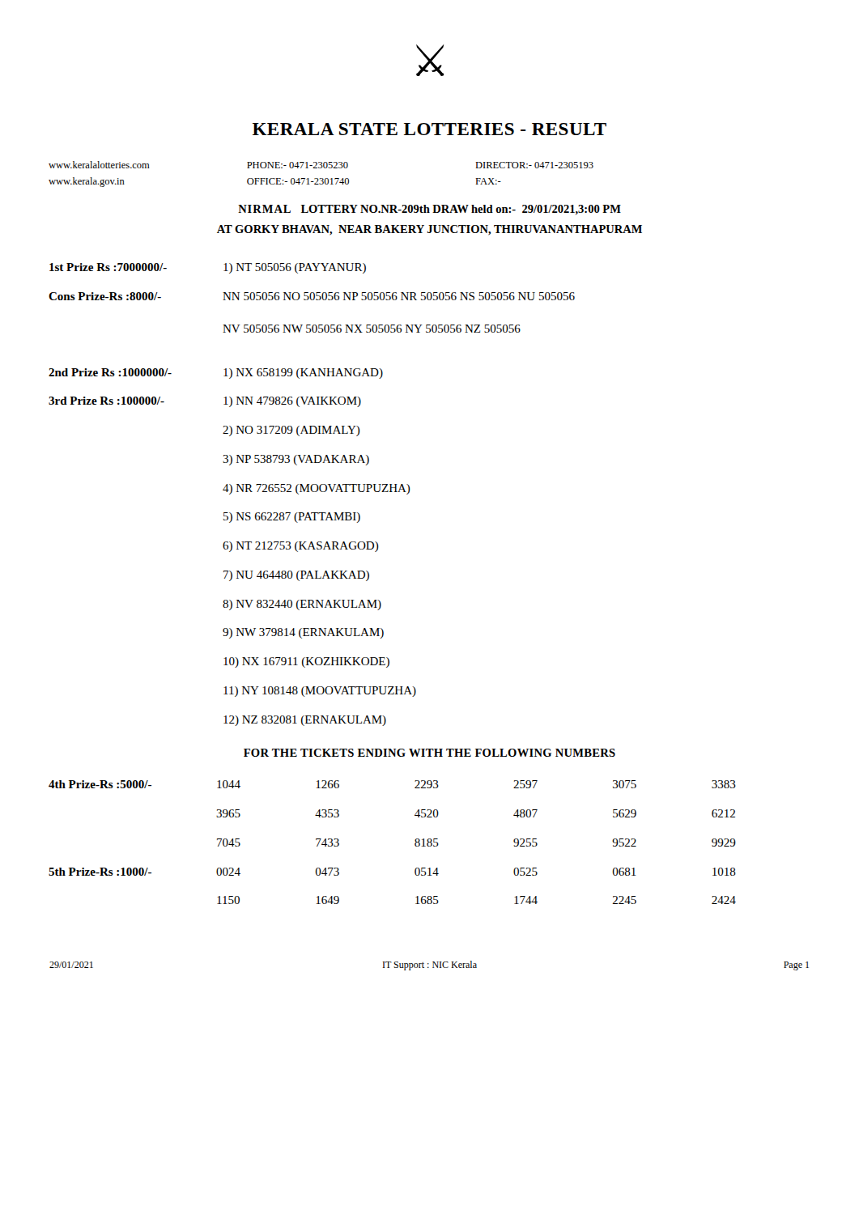KERALA STATE LOTTERIES - RESULT
| www.keralalotteries.com | PHONE:- 0471-2305230 | DIRECTOR:- 0471-2305193 |
| www.kerala.gov.in | OFFICE:- 0471-2301740 | FAX:- |
NIRMAL LOTTERY NO.NR-209th DRAW held on:- 29/01/2021,3:00 PM
AT GORKY BHAVAN, NEAR BAKERY JUNCTION, THIRUVANANTHAPURAM
| 1st Prize Rs :7000000/- | 1) NT 505056 (PAYYANUR) |
| Cons Prize-Rs :8000/- | NN 505056 NO 505056 NP 505056 NR 505056 NS 505056 NU 505056 NV 505056 NW 505056 NX 505056 NY 505056 NZ 505056 |
| 2nd Prize Rs :1000000/- | 1) NX 658199 (KANHANGAD) |
| 3rd Prize Rs :100000/- | 1) NN 479826 (VAIKKOM) 2) NO 317209 (ADIMALY) 3) NP 538793 (VADAKARA) 4) NR 726552 (MOOVATTUPUZHA) 5) NS 662287 (PATTAMBI) 6) NT 212753 (KASARAGOD) 7) NU 464480 (PALAKKAD) 8) NV 832440 (ERNAKULAM) 9) NW 379814 (ERNAKULAM) 10) NX 167911 (KOZHIKKODE) 11) NY 108148 (MOOVATTUPUZHA) 12) NZ 832081 (ERNAKULAM) |
FOR THE TICKETS ENDING WITH THE FOLLOWING NUMBERS
| 4th Prize-Rs :5000/- | 1044 | 1266 | 2293 | 2597 | 3075 | 3383 |
| | 3965 | 4353 | 4520 | 4807 | 5629 | 6212 |
| | 7045 | 7433 | 8185 | 9255 | 9522 | 9929 |
| 5th Prize-Rs :1000/- | 0024 | 0473 | 0514 | 0525 | 0681 | 1018 |
| | 1150 | 1649 | 1685 | 1744 | 2245 | 2424 |
| 29/01/2021 | IT Support : NIC Kerala | Page 1 |